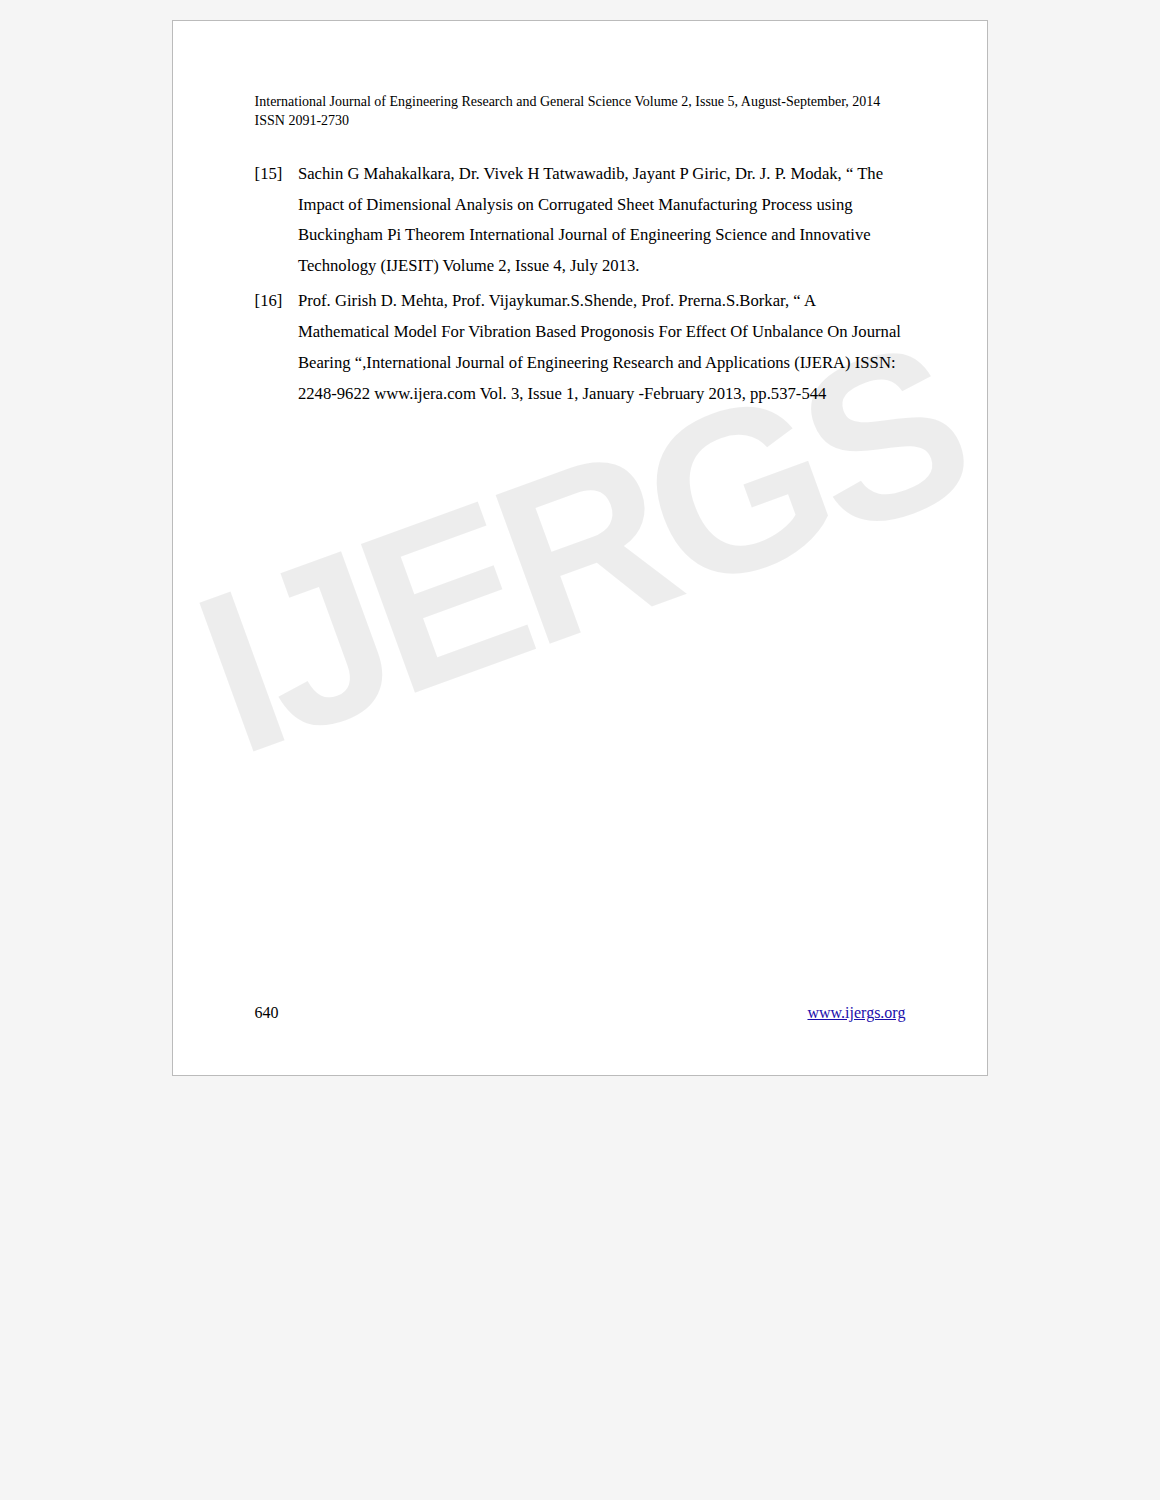IJERGS
International Journal of Engineering Research and General Science Volume 2, Issue 5, August-September, 2014
ISSN 2091-2730
[15] Sachin G Mahakalkara, Dr. Vivek H Tatwawadib, Jayant P Giric, Dr. J. P. Modak, “ The Impact of Dimensional Analysis on Corrugated Sheet Manufacturing Process using Buckingham Pi Theorem International Journal of Engineering Science and Innovative Technology (IJESIT) Volume 2, Issue 4, July 2013.
[16] Prof. Girish D. Mehta, Prof. Vijaykumar.S.Shende, Prof. Prerna.S.Borkar, “ A Mathematical Model For Vibration Based Progonosis For Effect Of Unbalance On Journal Bearing “,International Journal of Engineering Research and Applications (IJERA) ISSN: 2248-9622 www.ijera.com Vol. 3, Issue 1, January -February 2013, pp.537-544
640 www.ijergs.org